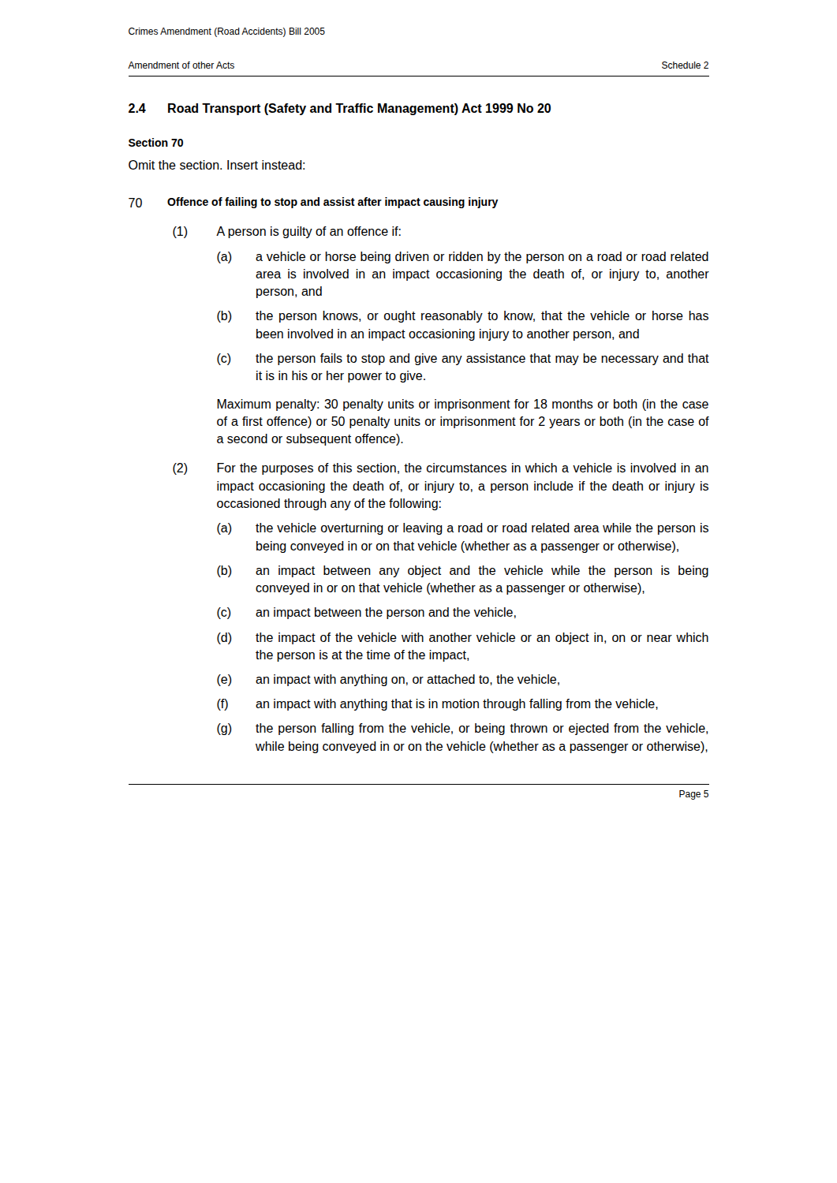Crimes Amendment (Road Accidents) Bill 2005
Amendment of other Acts Schedule 2
2.4 Road Transport (Safety and Traffic Management) Act 1999 No 20
Section 70
Omit the section. Insert instead:
70 Offence of failing to stop and assist after impact causing injury
(1) A person is guilty of an offence if:
(a) a vehicle or horse being driven or ridden by the person on a road or road related area is involved in an impact occasioning the death of, or injury to, another person, and
(b) the person knows, or ought reasonably to know, that the vehicle or horse has been involved in an impact occasioning injury to another person, and
(c) the person fails to stop and give any assistance that may be necessary and that it is in his or her power to give.
Maximum penalty: 30 penalty units or imprisonment for 18 months or both (in the case of a first offence) or 50 penalty units or imprisonment for 2 years or both (in the case of a second or subsequent offence).
(2) For the purposes of this section, the circumstances in which a vehicle is involved in an impact occasioning the death of, or injury to, a person include if the death or injury is occasioned through any of the following:
(a) the vehicle overturning or leaving a road or road related area while the person is being conveyed in or on that vehicle (whether as a passenger or otherwise),
(b) an impact between any object and the vehicle while the person is being conveyed in or on that vehicle (whether as a passenger or otherwise),
(c) an impact between the person and the vehicle,
(d) the impact of the vehicle with another vehicle or an object in, on or near which the person is at the time of the impact,
(e) an impact with anything on, or attached to, the vehicle,
(f) an impact with anything that is in motion through falling from the vehicle,
(g) the person falling from the vehicle, or being thrown or ejected from the vehicle, while being conveyed in or on the vehicle (whether as a passenger or otherwise),
Page 5